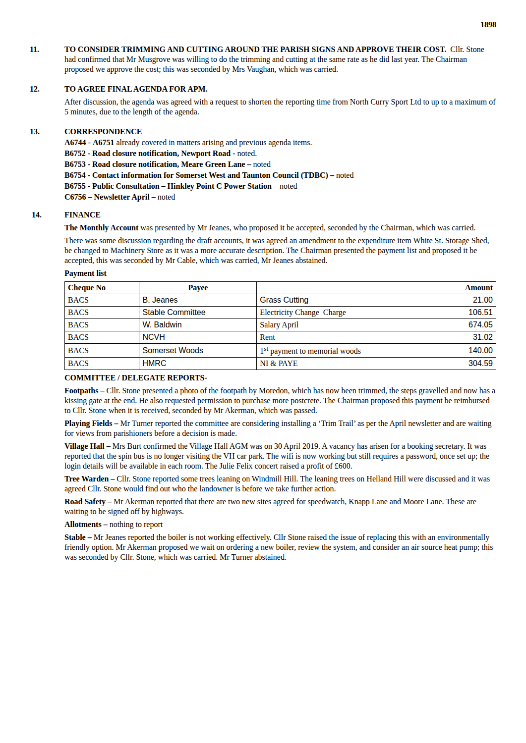1898
11.
TO CONSIDER TRIMMING AND CUTTING AROUND THE PARISH SIGNS AND APPROVE THEIR COST. Cllr. Stone had confirmed that Mr Musgrove was willing to do the trimming and cutting at the same rate as he did last year. The Chairman proposed we approve the cost; this was seconded by Mrs Vaughan, which was carried.
12.
TO AGREE FINAL AGENDA FOR APM.
After discussion, the agenda was agreed with a request to shorten the reporting time from North Curry Sport Ltd to up to a maximum of 5 minutes, due to the length of the agenda.
13.
CORRESPONDENCE
A6744 - A6751 already covered in matters arising and previous agenda items.
B6752 - Road closure notification, Newport Road - noted.
B6753 - Road closure notification, Meare Green Lane – noted
B6754 - Contact information for Somerset West and Taunton Council (TDBC) – noted
B6755 - Public Consultation – Hinkley Point C Power Station – noted
C6756 – Newsletter April – noted
14.
FINANCE
The Monthly Account was presented by Mr Jeanes, who proposed it be accepted, seconded by the Chairman, which was carried.
There was some discussion regarding the draft accounts, it was agreed an amendment to the expenditure item White St. Storage Shed, be changed to Machinery Store as it was a more accurate description. The Chairman presented the payment list and proposed it be accepted, this was seconded by Mr Cable, which was carried, Mr Jeanes abstained.
Payment list
| Cheque No | Payee | | Amount |
| --- | --- | --- | --- |
| BACS | B. Jeanes | Grass Cutting | 21.00 |
| BACS | Stable Committee | Electricity Change Charge | 106.51 |
| BACS | W. Baldwin | Salary April | 674.05 |
| BACS | NCVH | Rent | 31.02 |
| BACS | Somerset Woods | 1 st payment to memorial woods | 140.00 |
| BACS | HMRC | NI & PAYE | 304.59 |
COMMITTEE / DELEGATE REPORTS-
Footpaths – Cllr. Stone presented a photo of the footpath by Moredon, which has now been trimmed, the steps gravelled and now has a kissing gate at the end. He also requested permission to purchase more postcrete. The Chairman proposed this payment be reimbursed to Cllr. Stone when it is received, seconded by Mr Akerman, which was passed.
Playing Fields – Mr Turner reported the committee are considering installing a ‘Trim Trail’ as per the April newsletter and are waiting for views from parishioners before a decision is made.
Village Hall – Mrs Burt confirmed the Village Hall AGM was on 30 April 2019. A vacancy has arisen for a booking secretary. It was reported that the spin bus is no longer visiting the VH car park. The wifi is now working but still requires a password, once set up; the login details will be available in each room. The Julie Felix concert raised a profit of £600.
Tree Warden – Cllr. Stone reported some trees leaning on Windmill Hill. The leaning trees on Helland Hill were discussed and it was agreed Cllr. Stone would find out who the landowner is before we take further action.
Road Safety – Mr Akerman reported that there are two new sites agreed for speedwatch, Knapp Lane and Moore Lane. These are waiting to be signed off by highways.
Allotments – nothing to report
Stable – Mr Jeanes reported the boiler is not working effectively. Cllr Stone raised the issue of replacing this with an environmentally friendly option. Mr Akerman proposed we wait on ordering a new boiler, review the system, and consider an air source heat pump; this was seconded by Cllr. Stone, which was carried. Mr Turner abstained.